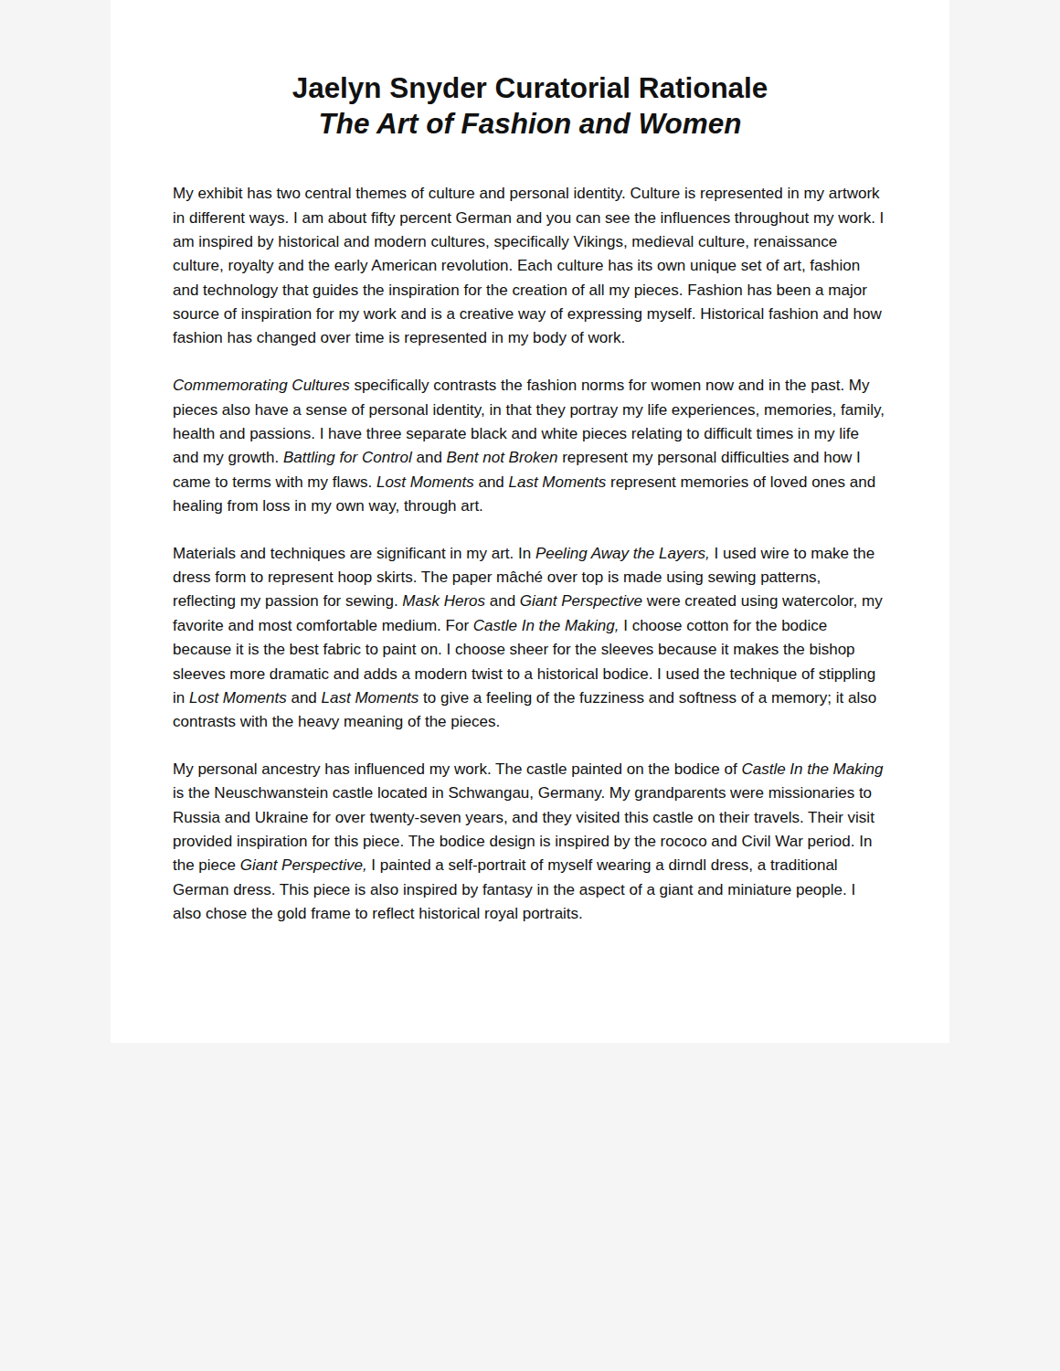Jaelyn Snyder Curatorial Rationale The Art of Fashion and Women
My exhibit has two central themes of culture and personal identity. Culture is represented in my artwork in different ways. I am about fifty percent German and you can see the influences throughout my work. I am inspired by historical and modern cultures, specifically Vikings, medieval culture, renaissance culture, royalty and the early American revolution. Each culture has its own unique set of art, fashion and technology that guides the inspiration for the creation of all my pieces. Fashion has been a major source of inspiration for my work and is a creative way of expressing myself. Historical fashion and how fashion has changed over time is represented in my body of work.
Commemorating Cultures specifically contrasts the fashion norms for women now and in the past. My pieces also have a sense of personal identity, in that they portray my life experiences, memories, family, health and passions. I have three separate black and white pieces relating to difficult times in my life and my growth. Battling for Control and Bent not Broken represent my personal difficulties and how I came to terms with my flaws. Lost Moments and Last Moments represent memories of loved ones and healing from loss in my own way, through art.
Materials and techniques are significant in my art. In Peeling Away the Layers, I used wire to make the dress form to represent hoop skirts. The paper mâché over top is made using sewing patterns, reflecting my passion for sewing. Mask Heros and Giant Perspective were created using watercolor, my favorite and most comfortable medium. For Castle In the Making, I choose cotton for the bodice because it is the best fabric to paint on. I choose sheer for the sleeves because it makes the bishop sleeves more dramatic and adds a modern twist to a historical bodice. I used the technique of stippling in Lost Moments and Last Moments to give a feeling of the fuzziness and softness of a memory; it also contrasts with the heavy meaning of the pieces.
My personal ancestry has influenced my work. The castle painted on the bodice of Castle In the Making is the Neuschwanstein castle located in Schwangau, Germany. My grandparents were missionaries to Russia and Ukraine for over twenty-seven years, and they visited this castle on their travels. Their visit provided inspiration for this piece. The bodice design is inspired by the rococo and Civil War period. In the piece Giant Perspective, I painted a self-portrait of myself wearing a dirndl dress, a traditional German dress. This piece is also inspired by fantasy in the aspect of a giant and miniature people. I also chose the gold frame to reflect historical royal portraits.